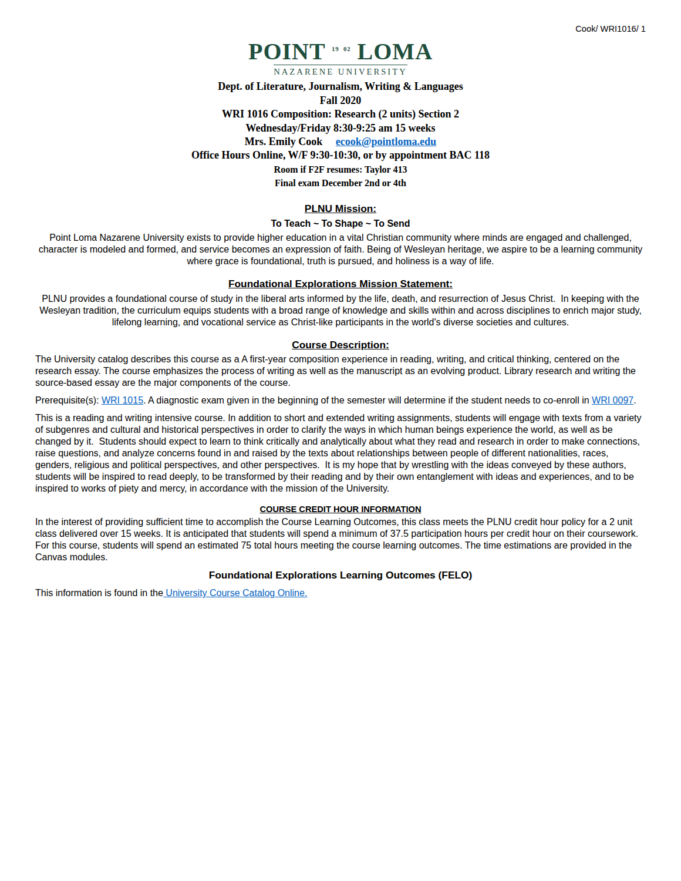Cook/ WRI1016/ 1
POINT 19 02 LOMA
NAZARENE UNIVERSITY
Dept. of Literature, Journalism, Writing & Languages
Fall 2020
WRI 1016 Composition: Research (2 units) Section 2
Wednesday/Friday 8:30-9:25 am 15 weeks
Mrs. Emily Cook ecook@pointloma.edu
Office Hours Online, W/F 9:30-10:30, or by appointment BAC 118
Room if F2F resumes: Taylor 413
Final exam December 2nd or 4th
PLNU Mission:
To Teach ~ To Shape ~ To Send
Point Loma Nazarene University exists to provide higher education in a vital Christian community where minds are engaged and challenged, character is modeled and formed, and service becomes an expression of faith. Being of Wesleyan heritage, we aspire to be a learning community where grace is foundational, truth is pursued, and holiness is a way of life.
Foundational Explorations Mission Statement:
PLNU provides a foundational course of study in the liberal arts informed by the life, death, and resurrection of Jesus Christ. In keeping with the Wesleyan tradition, the curriculum equips students with a broad range of knowledge and skills within and across disciplines to enrich major study, lifelong learning, and vocational service as Christ-like participants in the world's diverse societies and cultures.
Course Description:
The University catalog describes this course as a A first-year composition experience in reading, writing, and critical thinking, centered on the research essay. The course emphasizes the process of writing as well as the manuscript as an evolving product. Library research and writing the source-based essay are the major components of the course.
Prerequisite(s): WRI 1015. A diagnostic exam given in the beginning of the semester will determine if the student needs to co-enroll in WRI 0097.
This is a reading and writing intensive course. In addition to short and extended writing assignments, students will engage with texts from a variety of subgenres and cultural and historical perspectives in order to clarify the ways in which human beings experience the world, as well as be changed by it. Students should expect to learn to think critically and analytically about what they read and research in order to make connections, raise questions, and analyze concerns found in and raised by the texts about relationships between people of different nationalities, races, genders, religious and political perspectives, and other perspectives. It is my hope that by wrestling with the ideas conveyed by these authors, students will be inspired to read deeply, to be transformed by their reading and by their own entanglement with ideas and experiences, and to be inspired to works of piety and mercy, in accordance with the mission of the University.
COURSE CREDIT HOUR INFORMATION
In the interest of providing sufficient time to accomplish the Course Learning Outcomes, this class meets the PLNU credit hour policy for a 2 unit class delivered over 15 weeks. It is anticipated that students will spend a minimum of 37.5 participation hours per credit hour on their coursework. For this course, students will spend an estimated 75 total hours meeting the course learning outcomes. The time estimations are provided in the Canvas modules.
Foundational Explorations Learning Outcomes (FELO)
This information is found in the University Course Catalog Online.